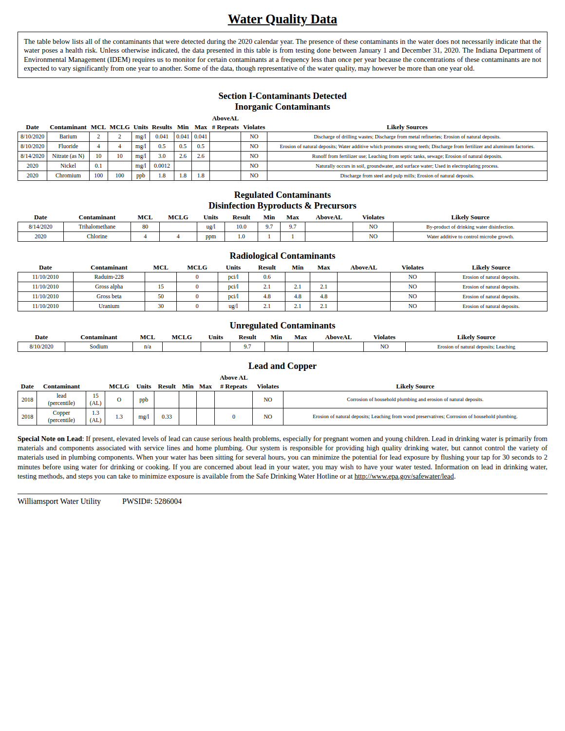Water Quality Data
The table below lists all of the contaminants that were detected during the 2020 calendar year. The presence of these contaminants in the water does not necessarily indicate that the water poses a health risk. Unless otherwise indicated, the data presented in this table is from testing done between January 1 and December 31, 2020. The Indiana Department of Environmental Management (IDEM) requires us to monitor for certain contaminants at a frequency less than once per year because the concentrations of these contaminants are not expected to vary significantly from one year to another. Some of the data, though representative of the water quality, may however be more than one year old.
Section I-Contaminants Detected
Inorganic Contaminants
| | | | | | | | | AboveAL | | |
| --- | --- | --- | --- | --- | --- | --- | --- | --- | --- | --- |
| Date | Contaminant | MCL | MCLG | Units | Results | Min | Max | # Repeats | Violates | Likely Sources |
| 8/10/2020 | Barium | 2 | 2 | mg/l | 0.041 | 0.041 | 0.041 | | NO | Discharge of drilling wastes; Discharge from metal refineries; Erosion of natural deposits. |
| 8/10/2020 | Fluoride | 4 | 4 | mg/l | 0.5 | 0.5 | 0.5 | | NO | Erosion of natural deposits; Water additive which promotes strong teeth; Discharge from fertilizer and aluminum factories. |
| 8/14/2020 | Nitrate (as N) | 10 | 10 | mg/l | 3.0 | 2.6 | 2.6 | | NO | Runoff from fertilizer use; Leaching from septic tanks, sewage; Erosion of natural deposits. |
| 2020 | Nickel | 0.1 | | mg/l | 0.0012 | | | | NO | Naturally occurs in soil, groundwater, and surface water; Used in electroplating process. |
| 2020 | Chromium | 100 | 100 | ppb | 1.8 | 1.8 | 1.8 | | NO | Discharge from steel and pulp mills; Erosion of natural deposits. |
Regulated Contaminants
Disinfection Byproducts & Precursors
| Date | Contaminant | MCL | MCLG | Units | Result | Min | Max | AboveAL | Violates | Likely Source |
| --- | --- | --- | --- | --- | --- | --- | --- | --- | --- | --- |
| 8/14/2020 | Trihalomethane | 80 | | ug/l | 10.0 | 9.7 | 9.7 | | NO | By-product of drinking water disinfection. |
| 2020 | Chlorine | 4 | 4 | ppm | 1.0 | 1 | 1 | | NO | Water additive to control microbe growth. |
Radiological Contaminants
| Date | Contaminant | MCL | MCLG | Units | Result | Min | Max | AboveAL | Violates | Likely Source |
| --- | --- | --- | --- | --- | --- | --- | --- | --- | --- | --- |
| 11/10/2010 | Raduim-228 | | 0 | pci/l | 0.6 | | | | NO | Erosion of natural deposits. |
| 11/10/2010 | Gross alpha | 15 | 0 | pci/l | 2.1 | 2.1 | 2.1 | | NO | Erosion of natural deposits. |
| 11/10/2010 | Gross beta | 50 | 0 | pci/l | 4.8 | 4.8 | 4.8 | | NO | Erosion of natural deposits. |
| 11/10/2010 | Uranium | 30 | 0 | ug/l | 2.1 | 2.1 | 2.1 | | NO | Erosion of natural deposits. |
Unregulated Contaminants
| Date | Contaminant | MCL | MCLG | Units | Result | Min | Max | AboveAL | Violates | Likely Source |
| --- | --- | --- | --- | --- | --- | --- | --- | --- | --- | --- |
| 8/10/2020 | Sodium | n/a | | | 9.7 | | | | NO | Erosion of natural deposits; Leaching |
Lead and Copper
| | | | | | | | | Above AL | | |
| --- | --- | --- | --- | --- | --- | --- | --- | --- | --- | --- |
| Date | Contaminant | | MCLG | Units | Result | Min | Max | # Repeats | Violates | Likely Source |
| 2018 | lead (percentile) | 15 (AL) | O | ppb | | | | | NO | Corrosion of household plumbing and erosion of natural deposits. |
| 2018 | Copper (percentile) | 1.3 (AL) | 1.3 | mg/l | 0.33 | | | 0 | NO | Erosion of natural deposits; Leaching from wood preservatives; Corrosion of household plumbing. |
Special Note on Lead: If present, elevated levels of lead can cause serious health problems, especially for pregnant women and young children. Lead in drinking water is primarily from materials and components associated with service lines and home plumbing. Our system is responsible for providing high quality drinking water, but cannot control the variety of materials used in plumbing components. When your water has been sitting for several hours, you can minimize the potential for lead exposure by flushing your tap for 30 seconds to 2 minutes before using water for drinking or cooking. If you are concerned about lead in your water, you may wish to have your water tested. Information on lead in drinking water, testing methods, and steps you can take to minimize exposure is available from the Safe Drinking Water Hotline or at http://www.epa.gov/safewater/lead.
Williamsport Water Utility PWSID#: 5286004